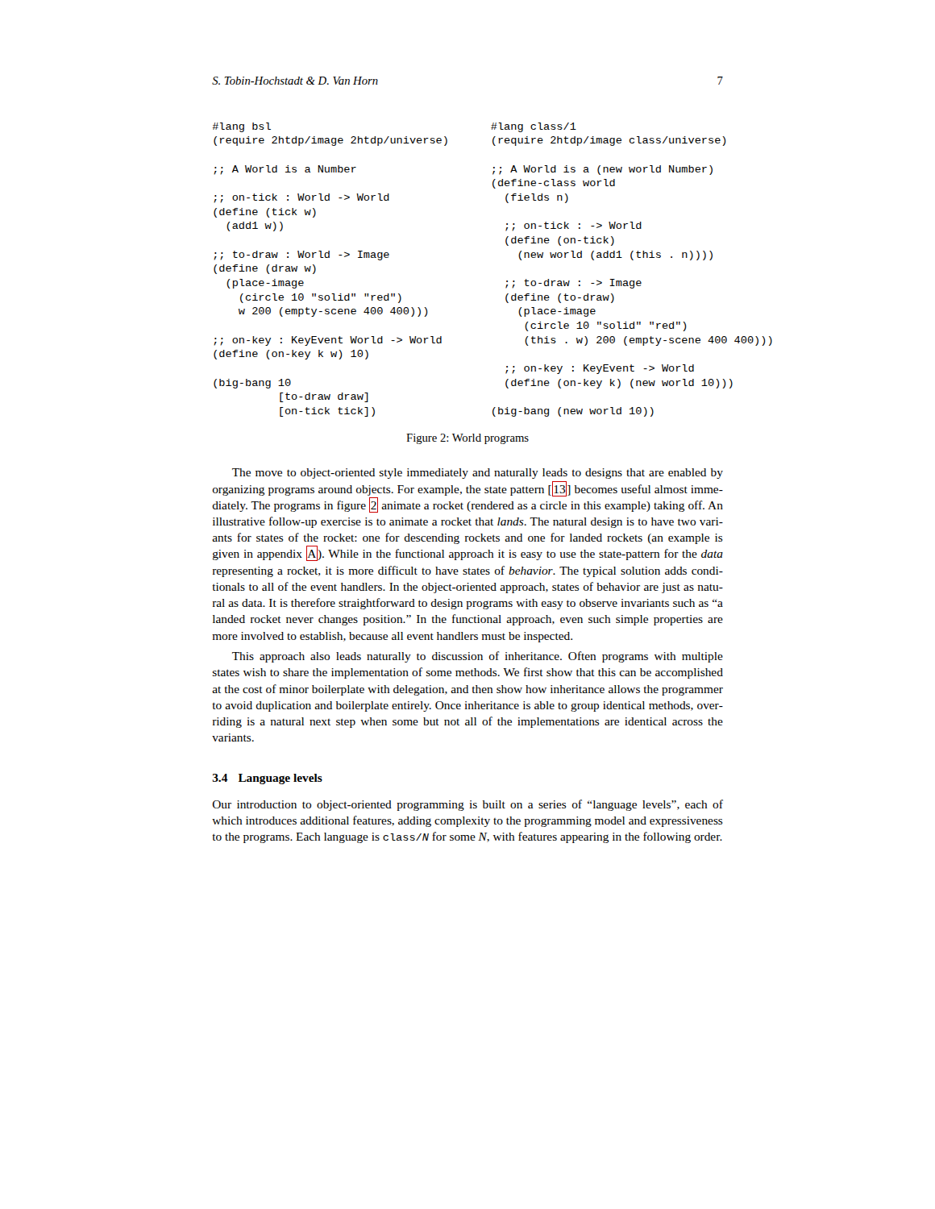S. Tobin-Hochstadt & D. Van Horn 7
#lang bsl
(require 2htdp/image 2htdp/universe)

;; A World is a Number

;; on-tick : World -> World
(define (tick w)
  (add1 w))

;; to-draw : World -> Image
(define (draw w)
  (place-image
    (circle 10 "solid" "red")
    w 200 (empty-scene 400 400)))

;; on-key : KeyEvent World -> World
(define (on-key k w) 10)

(big-bang 10
          [to-draw draw]
          [on-tick tick])
#lang class/1
(require 2htdp/image class/universe)

;; A World is a (new world Number)
(define-class world
  (fields n)

  ;; on-tick : -> World
  (define (on-tick)
    (new world (add1 (this . n))))

  ;; to-draw : -> Image
  (define (to-draw)
    (place-image
     (circle 10 "solid" "red")
     (this . w) 200 (empty-scene 400 400)))

  ;; on-key : KeyEvent -> World
  (define (on-key k) (new world 10)))

(big-bang (new world 10))
Figure 2: World programs
The move to object-oriented style immediately and naturally leads to designs that are enabled by organizing programs around objects. For example, the state pattern [13] becomes useful almost immediately. The programs in figure 2 animate a rocket (rendered as a circle in this example) taking off. An illustrative follow-up exercise is to animate a rocket that lands. The natural design is to have two variants for states of the rocket: one for descending rockets and one for landed rockets (an example is given in appendix A). While in the functional approach it is easy to use the state-pattern for the data representing a rocket, it is more difficult to have states of behavior. The typical solution adds conditionals to all of the event handlers. In the object-oriented approach, states of behavior are just as natural as data. It is therefore straightforward to design programs with easy to observe invariants such as “a landed rocket never changes position.” In the functional approach, even such simple properties are more involved to establish, because all event handlers must be inspected.
This approach also leads naturally to discussion of inheritance. Often programs with multiple states wish to share the implementation of some methods. We first show that this can be accomplished at the cost of minor boilerplate with delegation, and then show how inheritance allows the programmer to avoid duplication and boilerplate entirely. Once inheritance is able to group identical methods, overriding is a natural next step when some but not all of the implementations are identical across the variants.
3.4 Language levels
Our introduction to object-oriented programming is built on a series of “language levels”, each of which introduces additional features, adding complexity to the programming model and expressiveness to the programs. Each language is class/N for some N, with features appearing in the following order.